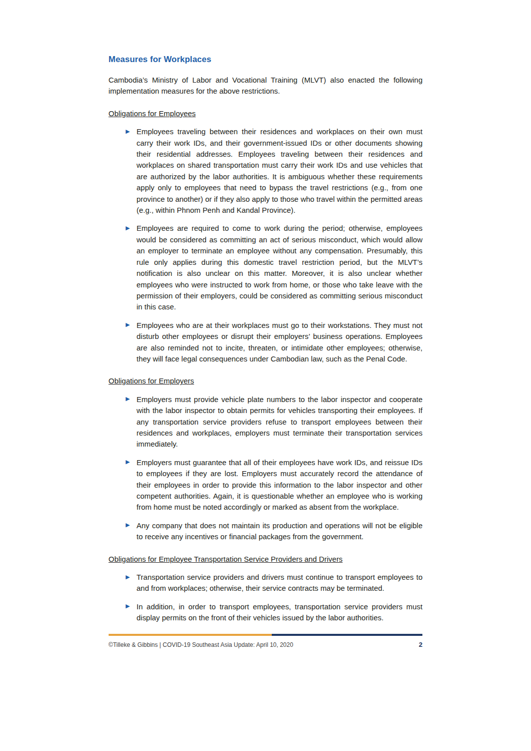Measures for Workplaces
Cambodia’s Ministry of Labor and Vocational Training (MLVT) also enacted the following implementation measures for the above restrictions.
Obligations for Employees
Employees traveling between their residences and workplaces on their own must carry their work IDs, and their government-issued IDs or other documents showing their residential addresses. Employees traveling between their residences and workplaces on shared transportation must carry their work IDs and use vehicles that are authorized by the labor authorities. It is ambiguous whether these requirements apply only to employees that need to bypass the travel restrictions (e.g., from one province to another) or if they also apply to those who travel within the permitted areas (e.g., within Phnom Penh and Kandal Province).
Employees are required to come to work during the period; otherwise, employees would be considered as committing an act of serious misconduct, which would allow an employer to terminate an employee without any compensation. Presumably, this rule only applies during this domestic travel restriction period, but the MLVT’s notification is also unclear on this matter. Moreover, it is also unclear whether employees who were instructed to work from home, or those who take leave with the permission of their employers, could be considered as committing serious misconduct in this case.
Employees who are at their workplaces must go to their workstations. They must not disturb other employees or disrupt their employers’ business operations. Employees are also reminded not to incite, threaten, or intimidate other employees; otherwise, they will face legal consequences under Cambodian law, such as the Penal Code.
Obligations for Employers
Employers must provide vehicle plate numbers to the labor inspector and cooperate with the labor inspector to obtain permits for vehicles transporting their employees. If any transportation service providers refuse to transport employees between their residences and workplaces, employers must terminate their transportation services immediately.
Employers must guarantee that all of their employees have work IDs, and reissue IDs to employees if they are lost. Employers must accurately record the attendance of their employees in order to provide this information to the labor inspector and other competent authorities. Again, it is questionable whether an employee who is working from home must be noted accordingly or marked as absent from the workplace.
Any company that does not maintain its production and operations will not be eligible to receive any incentives or financial packages from the government.
Obligations for Employee Transportation Service Providers and Drivers
Transportation service providers and drivers must continue to transport employees to and from workplaces; otherwise, their service contracts may be terminated.
In addition, in order to transport employees, transportation service providers must display permits on the front of their vehicles issued by the labor authorities.
©Tilleke & Gibbins | COVID-19 Southeast Asia Update: April 10, 2020 2